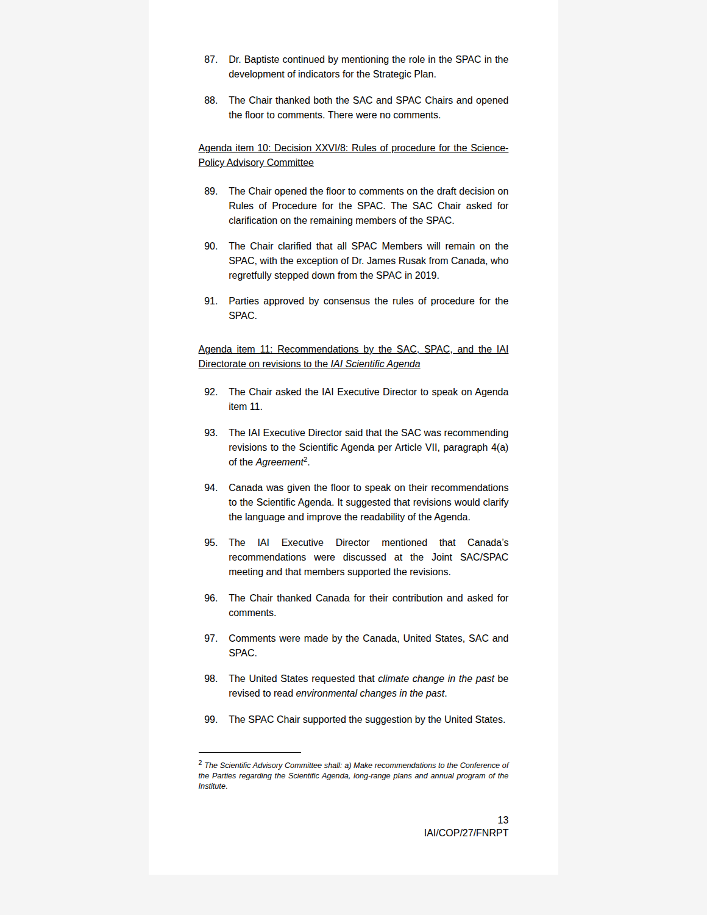Dr. Baptiste continued by mentioning the role in the SPAC in the development of indicators for the Strategic Plan.
The Chair thanked both the SAC and SPAC Chairs and opened the floor to comments. There were no comments.
Agenda item 10: Decision XXVI/8: Rules of procedure for the Science-Policy Advisory Committee
The Chair opened the floor to comments on the draft decision on Rules of Procedure for the SPAC. The SAC Chair asked for clarification on the remaining members of the SPAC.
The Chair clarified that all SPAC Members will remain on the SPAC, with the exception of Dr. James Rusak from Canada, who regretfully stepped down from the SPAC in 2019.
Parties approved by consensus the rules of procedure for the SPAC.
Agenda item 11: Recommendations by the SAC, SPAC, and the IAI Directorate on revisions to the IAI Scientific Agenda
The Chair asked the IAI Executive Director to speak on Agenda item 11.
The IAI Executive Director said that the SAC was recommending revisions to the Scientific Agenda per Article VII, paragraph 4(a) of the Agreement2.
Canada was given the floor to speak on their recommendations to the Scientific Agenda. It suggested that revisions would clarify the language and improve the readability of the Agenda.
The IAI Executive Director mentioned that Canada’s recommendations were discussed at the Joint SAC/SPAC meeting and that members supported the revisions.
The Chair thanked Canada for their contribution and asked for comments.
Comments were made by the Canada, United States, SAC and SPAC.
The United States requested that climate change in the past be revised to read environmental changes in the past.
The SPAC Chair supported the suggestion by the United States.
2 The Scientific Advisory Committee shall: a) Make recommendations to the Conference of the Parties regarding the Scientific Agenda, long-range plans and annual program of the Institute.
13
IAI/COP/27/FNRPT